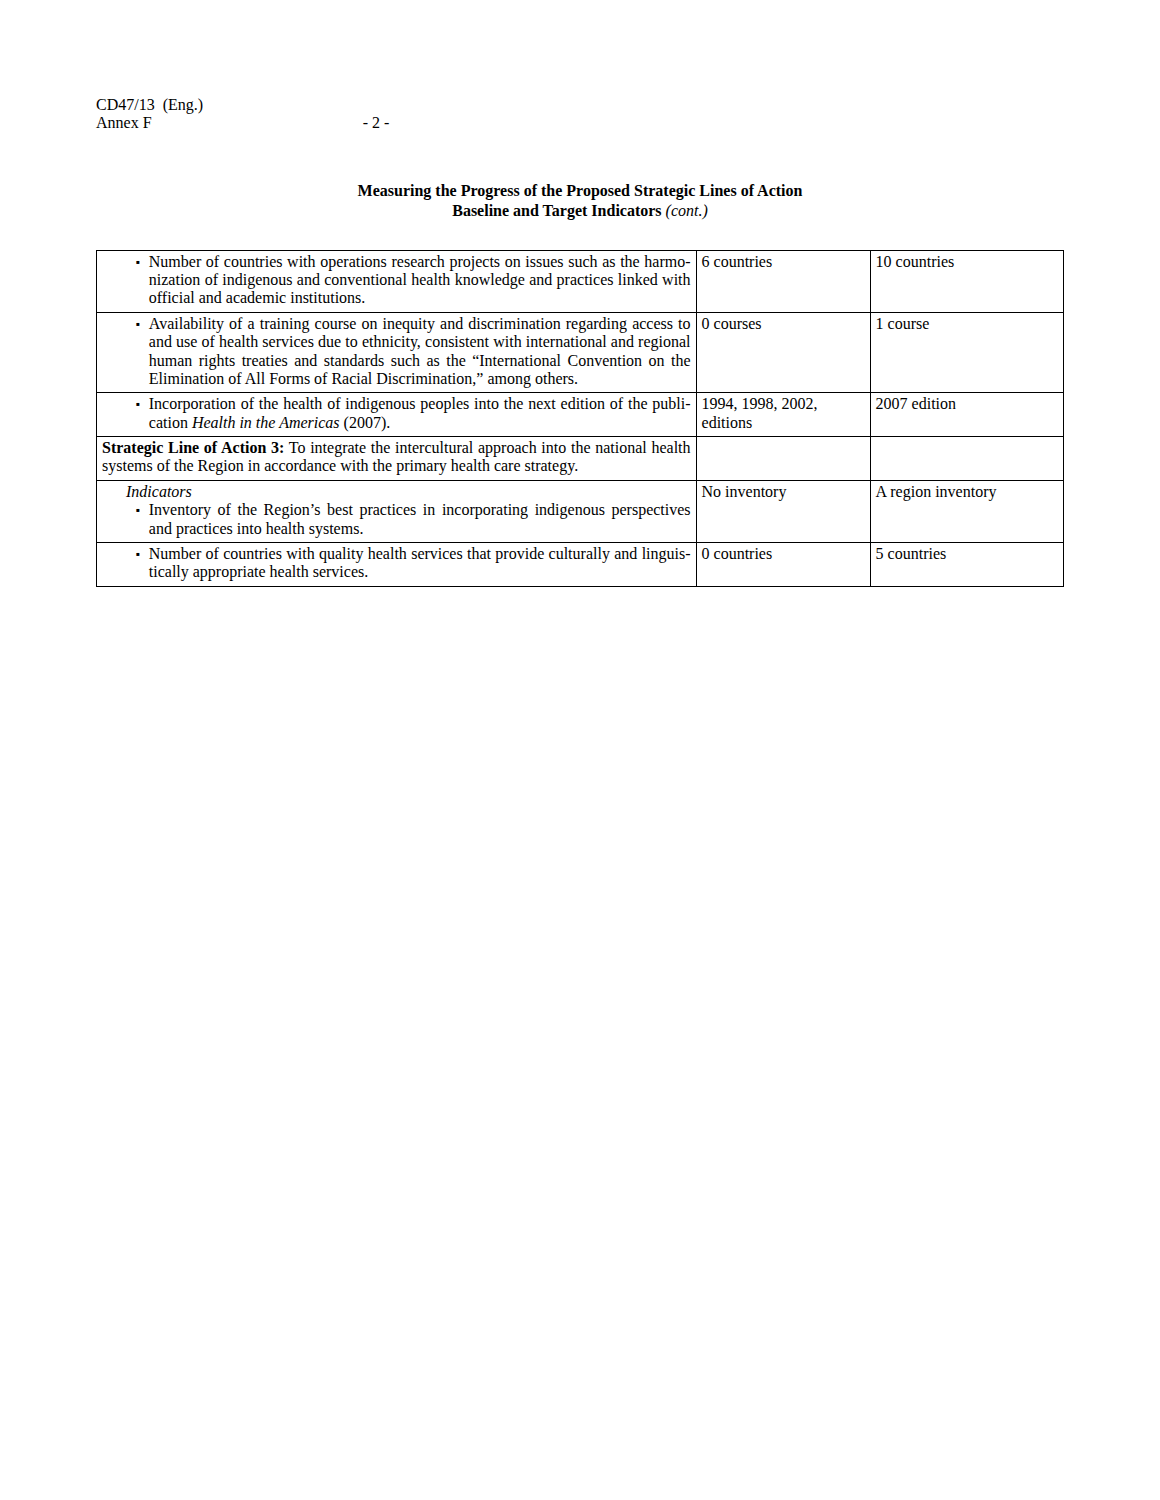CD47/13 (Eng.)
Annex F - 2 -
Measuring the Progress of the Proposed Strategic Lines of Action Baseline and Target Indicators (cont.)
| ▪ Number of countries with operations research projects on issues such as the harmonization of indigenous and conventional health knowledge and practices linked with official and academic institutions. | 6 countries | 10 countries |
| ▪ Availability of a training course on inequity and discrimination regarding access to and use of health services due to ethnicity, consistent with international and regional human rights treaties and standards such as the “International Convention on the Elimination of All Forms of Racial Discrimination,” among others. | 0 courses | 1 course |
| ▪ Incorporation of the health of indigenous peoples into the next edition of the publication Health in the Americas (2007). | 1994, 1998, 2002, editions | 2007 edition |
| Strategic Line of Action 3: To integrate the intercultural approach into the national health systems of the Region in accordance with the primary health care strategy. | | |
| Indicators ▪ Inventory of the Region’s best practices in incorporating indigenous perspectives and practices into health systems. | No inventory | A region inventory |
| ▪ Number of countries with quality health services that provide culturally and linguistically appropriate health services. | 0 countries | 5 countries |